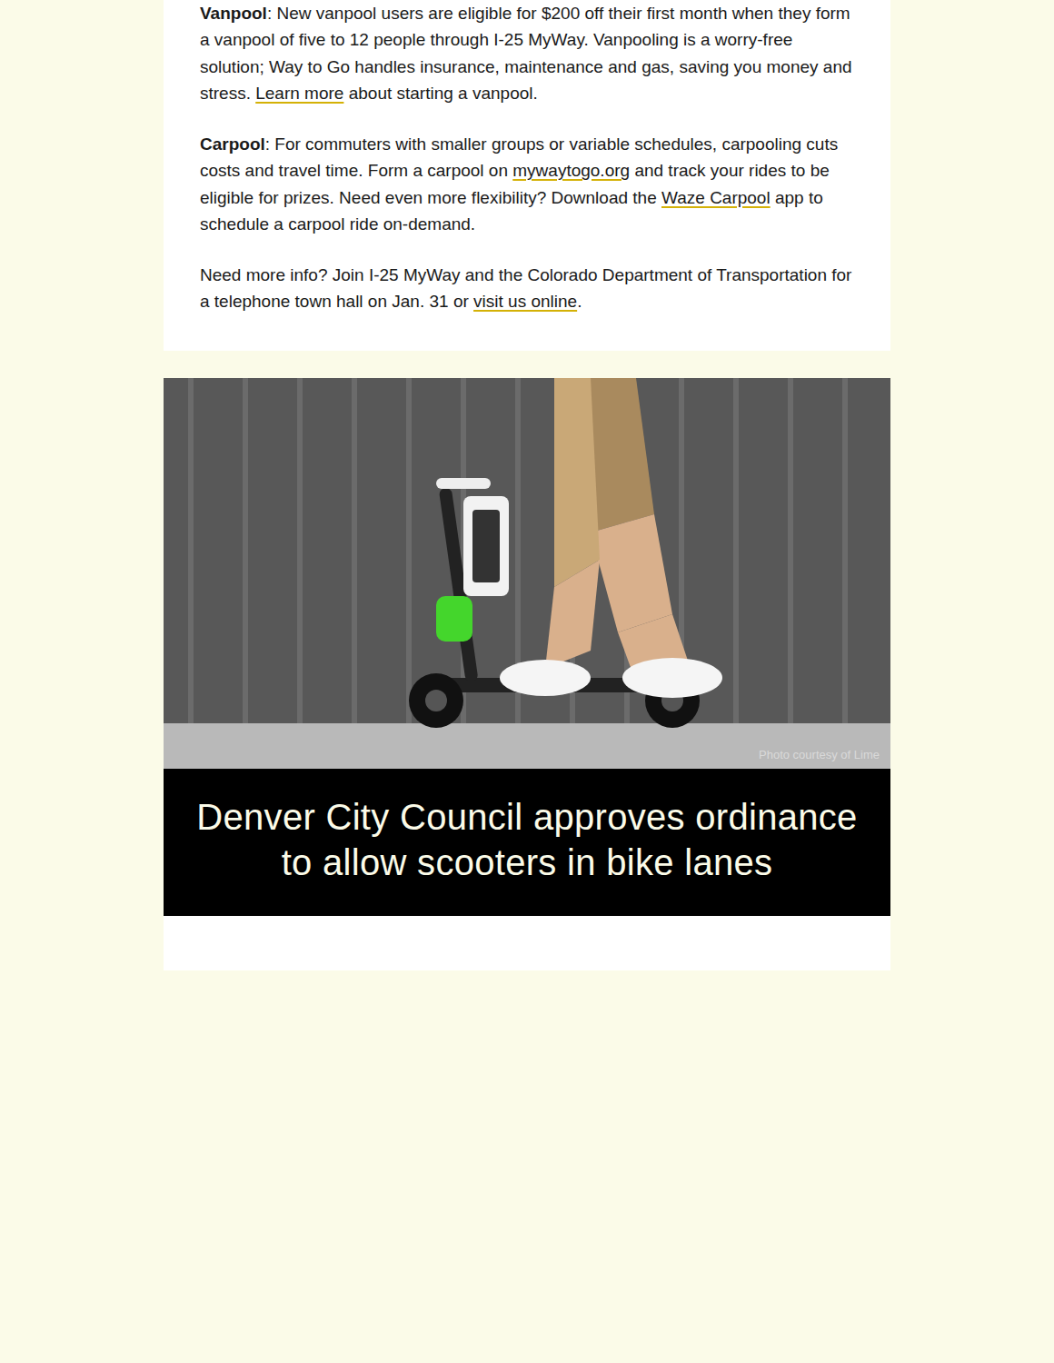Vanpool: New vanpool users are eligible for $200 off their first month when they form a vanpool of five to 12 people through I-25 MyWay. Vanpooling is a worry-free solution; Way to Go handles insurance, maintenance and gas, saving you money and stress. Learn more about starting a vanpool.
Carpool: For commuters with smaller groups or variable schedules, carpooling cuts costs and travel time. Form a carpool on mywaytogo.org and track your rides to be eligible for prizes. Need even more flexibility? Download the Waze Carpool app to schedule a carpool ride on-demand.
Need more info? Join I-25 MyWay and the Colorado Department of Transportation for a telephone town hall on Jan. 31 or visit us online.
Photo courtesy of Lime
Denver City Council approves ordinance to allow scooters in bike lanes